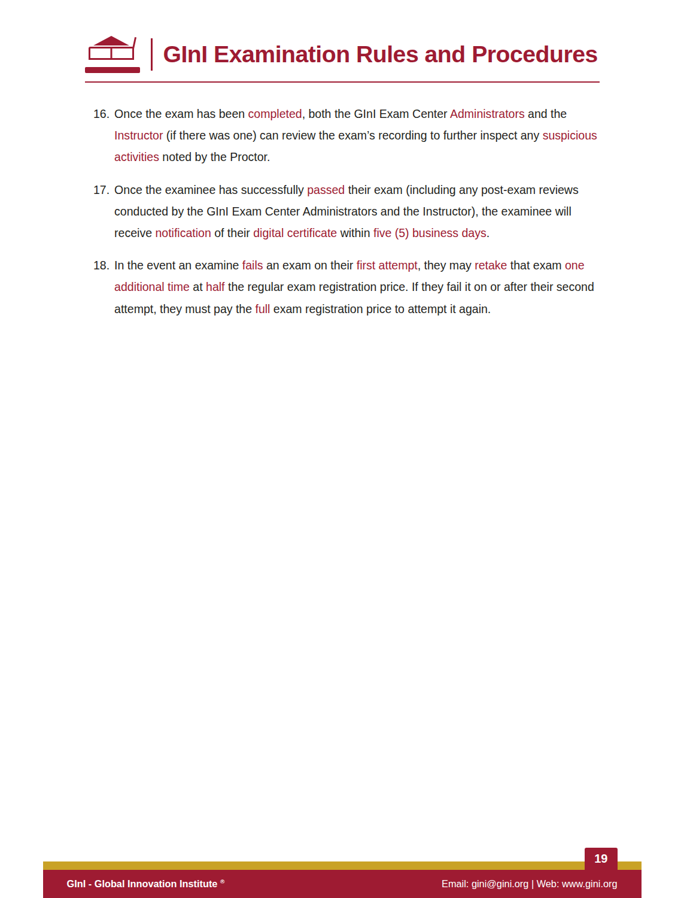GInI Examination Rules and Procedures
Once the exam has been completed, both the GInI Exam Center Administrators and the Instructor (if there was one) can review the exam’s recording to further inspect any suspicious activities noted by the Proctor.
Once the examinee has successfully passed their exam (including any post-exam reviews conducted by the GInI Exam Center Administrators and the Instructor), the examinee will receive notification of their digital certificate within five (5) business days.
In the event an examine fails an exam on their first attempt, they may retake that exam one additional time at half the regular exam registration price. If they fail it on or after their second attempt, they must pay the full exam registration price to attempt it again.
19
GInI - Global Innovation Institute ®
Email: gini@gini.org | Web: www.gini.org